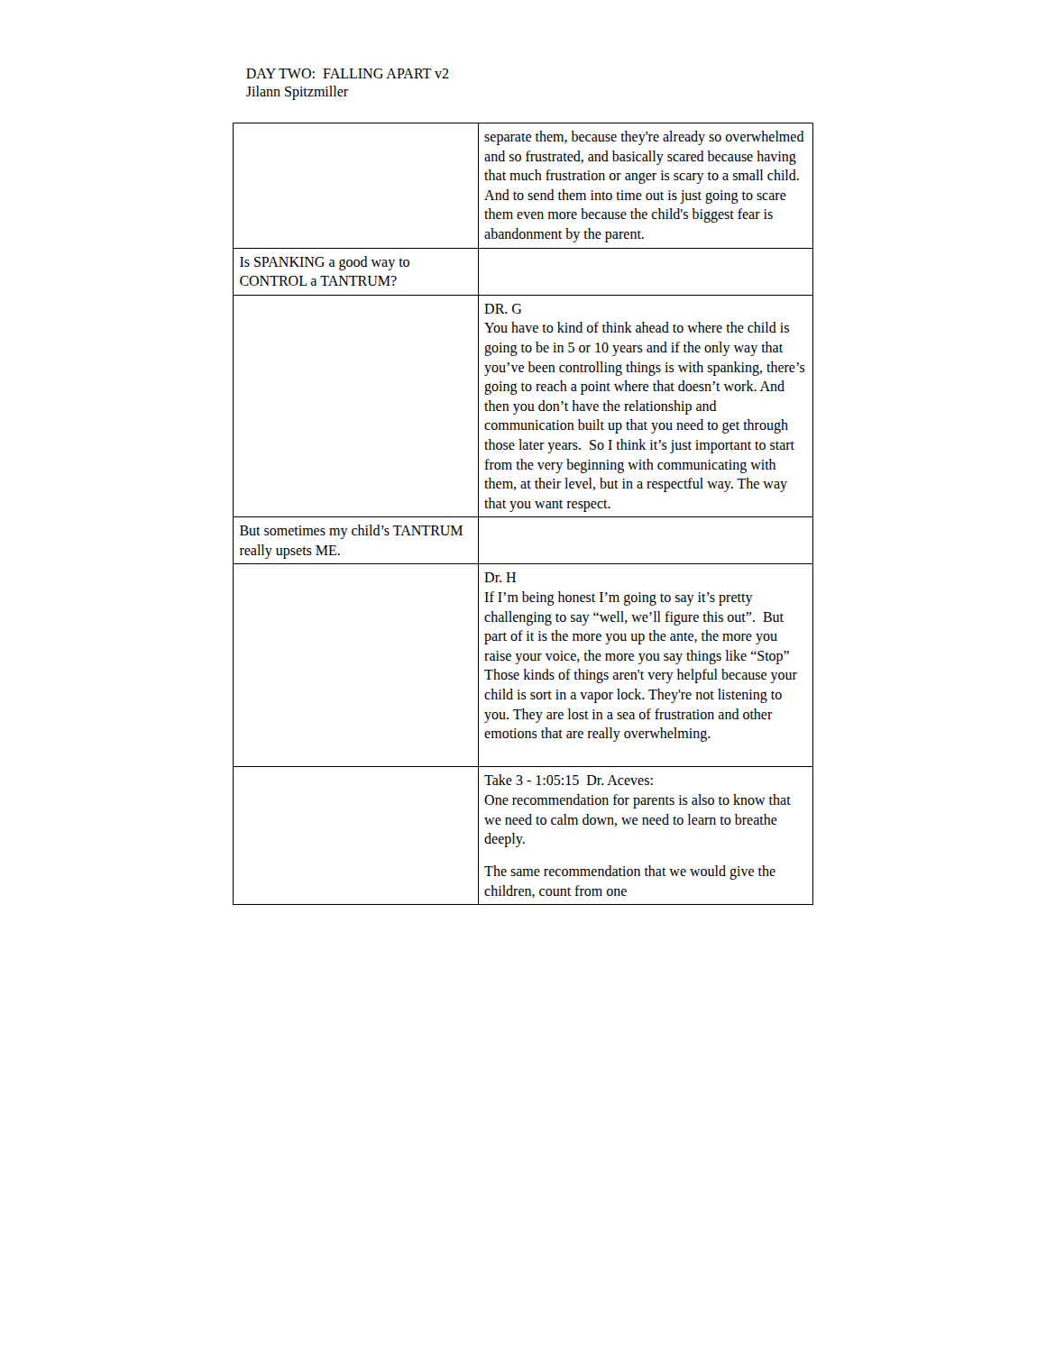DAY TWO: FALLING APART v2
Jilann Spitzmiller
| | separate them, because they're already so overwhelmed and so frustrated, and basically scared because having that much frustration or anger is scary to a small child. And to send them into time out is just going to scare them even more because the child's biggest fear is abandonment by the parent. |
| Is SPANKING a good way to CONTROL a TANTRUM? | |
| | DR. G You have to kind of think ahead to where the child is going to be in 5 or 10 years and if the only way that you’ve been controlling things is with spanking, there’s going to reach a point where that doesn’t work. And then you don’t have the relationship and communication built up that you need to get through those later years. So I think it’s just important to start from the very beginning with communicating with them, at their level, but in a respectful way. The way that you want respect. |
| But sometimes my child’s TANTRUM really upsets ME. | |
| | Dr. H If I’m being honest I’m going to say it’s pretty challenging to say “well, we’ll figure this out”. But part of it is the more you up the ante, the more you raise your voice, the more you say things like “Stop” Those kinds of things aren't very helpful because your child is sort in a vapor lock. They're not listening to you. They are lost in a sea of frustration and other emotions that are really overwhelming. |
| | Take 3 - 1:05:15 Dr. Aceves: One recommendation for parents is also to know that we need to calm down, we need to learn to breathe deeply. The same recommendation that we would give the children, count from one |